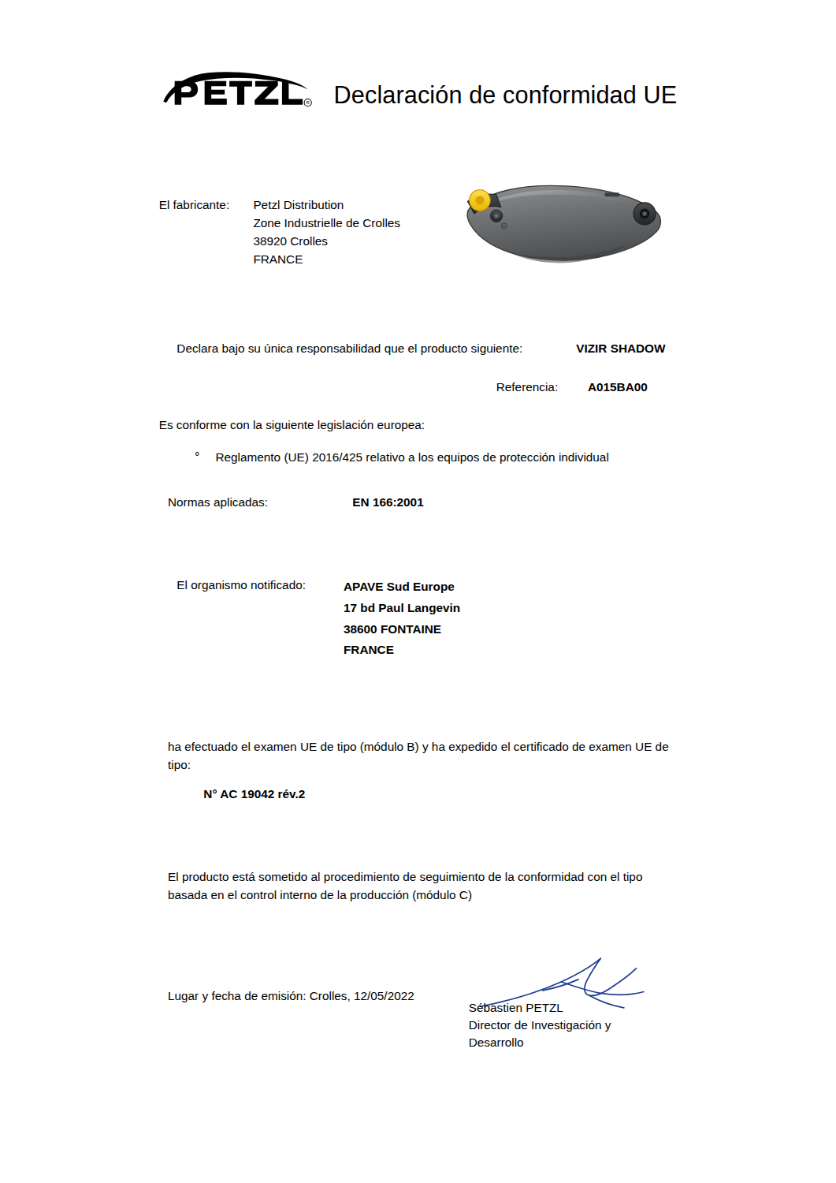R
Declaración de conformidad UE
| El fabricante: | Petzl Distribution |
| | Zone Industrielle de Crolles |
| | 38920 Crolles |
| | FRANCE |
Declara bajo su única responsabilidad que el producto siguiente: VIZIR SHADOW
Referencia: A015BA00
Es conforme con la siguiente legislación europea:
Reglamento (UE) 2016/425 relativo a los equipos de protección individual
Normas aplicadas: EN 166:2001
El organismo notificado: APAVE Sud Europe
17 bd Paul Langevin
38600 FONTAINE
FRANCE
ha efectuado el examen UE de tipo (módulo B) y ha expedido el certificado de examen UE de tipo:
N° AC 19042 rév.2
El producto está sometido al procedimiento de seguimiento de la conformidad con el tipo basada en el control interno de la producción (módulo C)
Lugar y fecha de emisión: Crolles, 12/05/2022
Sébastien PETZL
Director de Investigación y Desarrollo